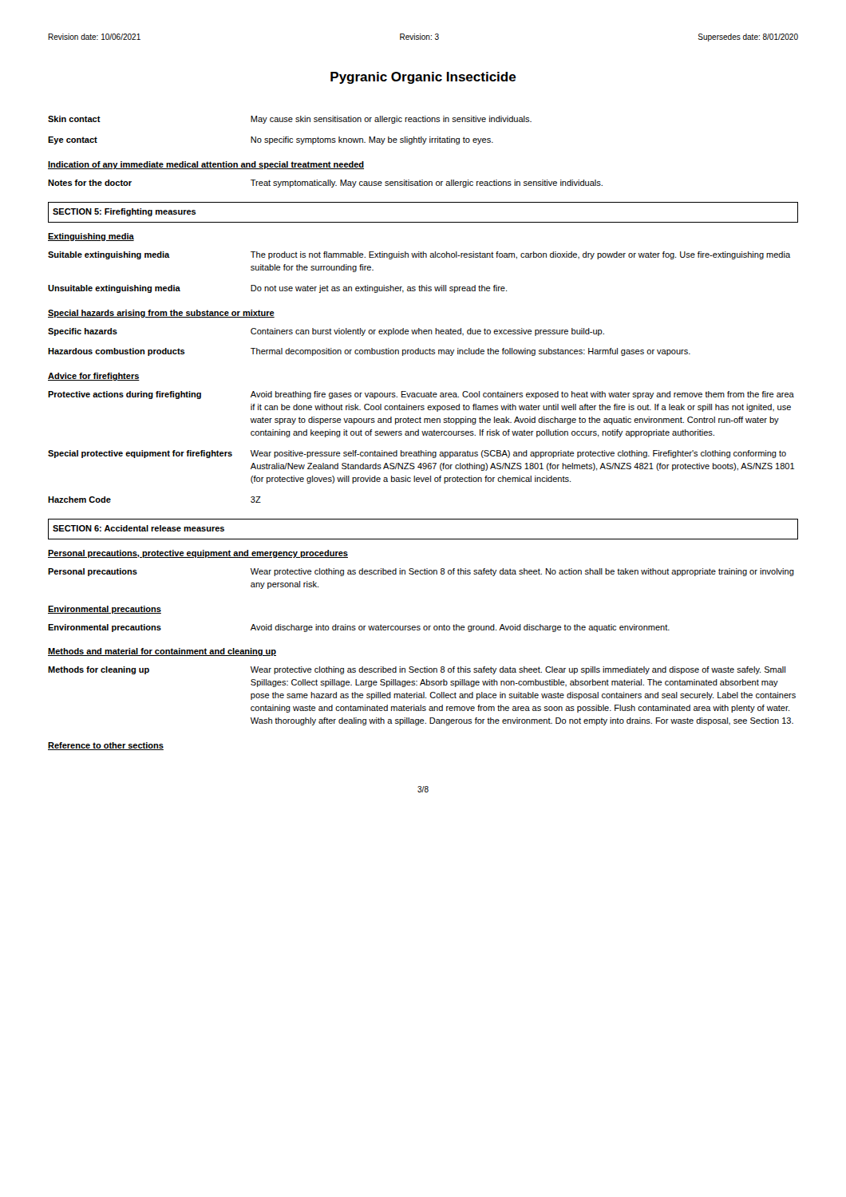Revision date: 10/06/2021 Revision: 3 Supersedes date: 8/01/2020
Pygranic Organic Insecticide
| Skin contact | May cause skin sensitisation or allergic reactions in sensitive individuals. |
| Eye contact | No specific symptoms known. May be slightly irritating to eyes. |
Indication of any immediate medical attention and special treatment needed
| Notes for the doctor | Treat symptomatically. May cause sensitisation or allergic reactions in sensitive individuals. |
SECTION 5: Firefighting measures
Extinguishing media
| Suitable extinguishing media | The product is not flammable. Extinguish with alcohol-resistant foam, carbon dioxide, dry powder or water fog. Use fire-extinguishing media suitable for the surrounding fire. |
| Unsuitable extinguishing media | Do not use water jet as an extinguisher, as this will spread the fire. |
Special hazards arising from the substance or mixture
| Specific hazards | Containers can burst violently or explode when heated, due to excessive pressure build-up. |
| Hazardous combustion products | Thermal decomposition or combustion products may include the following substances: Harmful gases or vapours. |
Advice for firefighters
| Protective actions during firefighting | Avoid breathing fire gases or vapours. Evacuate area. Cool containers exposed to heat with water spray and remove them from the fire area if it can be done without risk. Cool containers exposed to flames with water until well after the fire is out. If a leak or spill has not ignited, use water spray to disperse vapours and protect men stopping the leak. Avoid discharge to the aquatic environment. Control run-off water by containing and keeping it out of sewers and watercourses. If risk of water pollution occurs, notify appropriate authorities. |
| Special protective equipment for firefighters | Wear positive-pressure self-contained breathing apparatus (SCBA) and appropriate protective clothing. Firefighter's clothing conforming to Australia/New Zealand Standards AS/NZS 4967 (for clothing) AS/NZS 1801 (for helmets), AS/NZS 4821 (for protective boots), AS/NZS 1801 (for protective gloves) will provide a basic level of protection for chemical incidents. |
| Hazchem Code | 3Z |
SECTION 6: Accidental release measures
Personal precautions, protective equipment and emergency procedures
| Personal precautions | Wear protective clothing as described in Section 8 of this safety data sheet. No action shall be taken without appropriate training or involving any personal risk. |
Environmental precautions
| Environmental precautions | Avoid discharge into drains or watercourses or onto the ground. Avoid discharge to the aquatic environment. |
Methods and material for containment and cleaning up
| Methods for cleaning up | Wear protective clothing as described in Section 8 of this safety data sheet. Clear up spills immediately and dispose of waste safely. Small Spillages: Collect spillage. Large Spillages: Absorb spillage with non-combustible, absorbent material. The contaminated absorbent may pose the same hazard as the spilled material. Collect and place in suitable waste disposal containers and seal securely. Label the containers containing waste and contaminated materials and remove from the area as soon as possible. Flush contaminated area with plenty of water. Wash thoroughly after dealing with a spillage. Dangerous for the environment. Do not empty into drains. For waste disposal, see Section 13. |
Reference to other sections
3/8